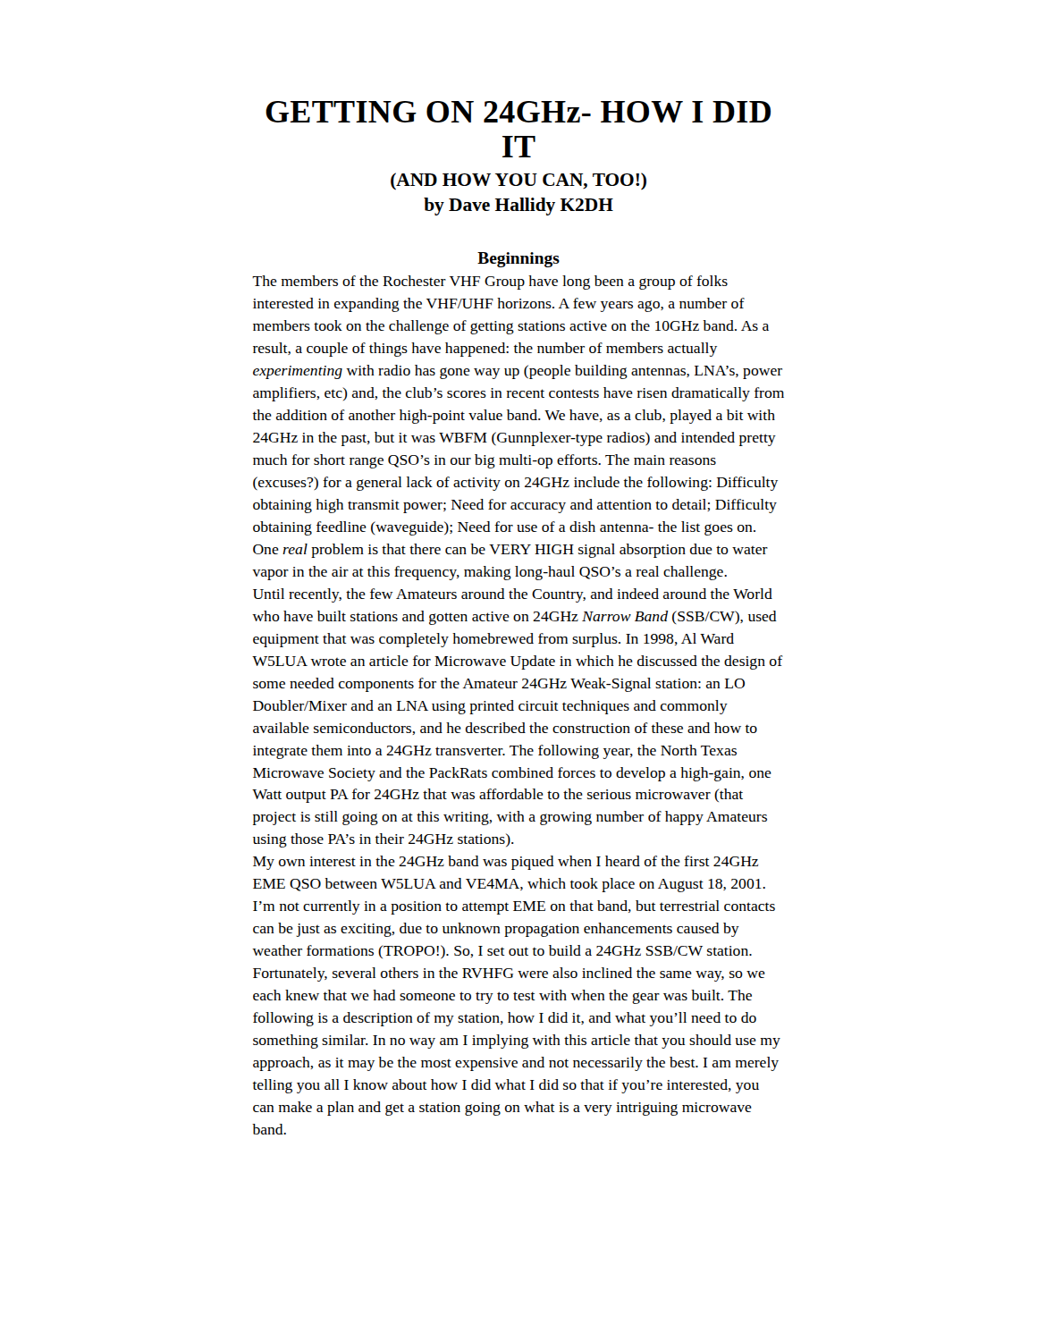GETTING ON 24GHz- HOW I DID IT
(AND HOW YOU CAN, TOO!)
by Dave Hallidy K2DH
Beginnings
The members of the Rochester VHF Group have long been a group of folks interested in expanding the VHF/UHF horizons. A few years ago, a number of members took on the challenge of getting stations active on the 10GHz band. As a result, a couple of things have happened: the number of members actually experimenting with radio has gone way up (people building antennas, LNA’s, power amplifiers, etc) and, the club’s scores in recent contests have risen dramatically from the addition of another high-point value band. We have, as a club, played a bit with 24GHz in the past, but it was WBFM (Gunnplexer-type radios) and intended pretty much for short range QSO’s in our big multi-op efforts. The main reasons (excuses?) for a general lack of activity on 24GHz include the following: Difficulty obtaining high transmit power; Need for accuracy and attention to detail; Difficulty obtaining feedline (waveguide); Need for use of a dish antenna- the list goes on. One real problem is that there can be VERY HIGH signal absorption due to water vapor in the air at this frequency, making long-haul QSO’s a real challenge.
Until recently, the few Amateurs around the Country, and indeed around the World who have built stations and gotten active on 24GHz Narrow Band (SSB/CW), used equipment that was completely homebrewed from surplus. In 1998, Al Ward W5LUA wrote an article for Microwave Update in which he discussed the design of some needed components for the Amateur 24GHz Weak-Signal station: an LO Doubler/Mixer and an LNA using printed circuit techniques and commonly available semiconductors, and he described the construction of these and how to integrate them into a 24GHz transverter. The following year, the North Texas Microwave Society and the PackRats combined forces to develop a high-gain, one Watt output PA for 24GHz that was affordable to the serious microwaver (that project is still going on at this writing, with a growing number of happy Amateurs using those PA’s in their 24GHz stations).
My own interest in the 24GHz band was piqued when I heard of the first 24GHz EME QSO between W5LUA and VE4MA, which took place on August 18, 2001. I’m not currently in a position to attempt EME on that band, but terrestrial contacts can be just as exciting, due to unknown propagation enhancements caused by weather formations (TROPO!). So, I set out to build a 24GHz SSB/CW station. Fortunately, several others in the RVHFG were also inclined the same way, so we each knew that we had someone to try to test with when the gear was built. The following is a description of my station, how I did it, and what you’ll need to do something similar. In no way am I implying with this article that you should use my approach, as it may be the most expensive and not necessarily the best. I am merely telling you all I know about how I did what I did so that if you’re interested, you can make a plan and get a station going on what is a very intriguing microwave band.